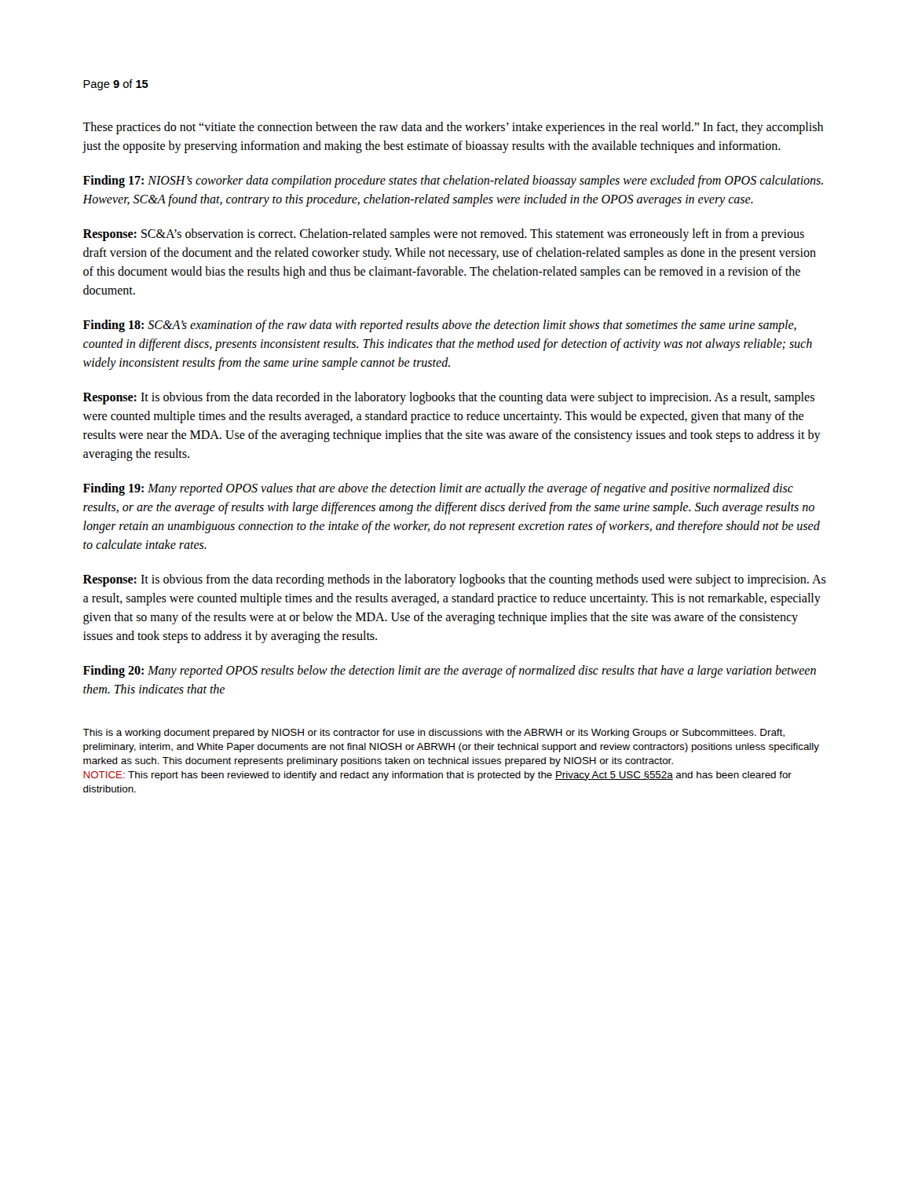Page 9 of 15
These practices do not “vitiate the connection between the raw data and the workers’ intake experiences in the real world.” In fact, they accomplish just the opposite by preserving information and making the best estimate of bioassay results with the available techniques and information.
Finding 17: NIOSH’s coworker data compilation procedure states that chelation-related bioassay samples were excluded from OPOS calculations. However, SC&A found that, contrary to this procedure, chelation-related samples were included in the OPOS averages in every case.
Response: SC&A’s observation is correct. Chelation-related samples were not removed. This statement was erroneously left in from a previous draft version of the document and the related coworker study. While not necessary, use of chelation-related samples as done in the present version of this document would bias the results high and thus be claimant-favorable. The chelation-related samples can be removed in a revision of the document.
Finding 18: SC&A’s examination of the raw data with reported results above the detection limit shows that sometimes the same urine sample, counted in different discs, presents inconsistent results. This indicates that the method used for detection of activity was not always reliable; such widely inconsistent results from the same urine sample cannot be trusted.
Response: It is obvious from the data recorded in the laboratory logbooks that the counting data were subject to imprecision. As a result, samples were counted multiple times and the results averaged, a standard practice to reduce uncertainty. This would be expected, given that many of the results were near the MDA. Use of the averaging technique implies that the site was aware of the consistency issues and took steps to address it by averaging the results.
Finding 19: Many reported OPOS values that are above the detection limit are actually the average of negative and positive normalized disc results, or are the average of results with large differences among the different discs derived from the same urine sample. Such average results no longer retain an unambiguous connection to the intake of the worker, do not represent excretion rates of workers, and therefore should not be used to calculate intake rates.
Response: It is obvious from the data recording methods in the laboratory logbooks that the counting methods used were subject to imprecision. As a result, samples were counted multiple times and the results averaged, a standard practice to reduce uncertainty. This is not remarkable, especially given that so many of the results were at or below the MDA. Use of the averaging technique implies that the site was aware of the consistency issues and took steps to address it by averaging the results.
Finding 20: Many reported OPOS results below the detection limit are the average of normalized disc results that have a large variation between them. This indicates that the
This is a working document prepared by NIOSH or its contractor for use in discussions with the ABRWH or its Working Groups or Subcommittees. Draft, preliminary, interim, and White Paper documents are not final NIOSH or ABRWH (or their technical support and review contractors) positions unless specifically marked as such. This document represents preliminary positions taken on technical issues prepared by NIOSH or its contractor.
NOTICE: This report has been reviewed to identify and redact any information that is protected by the Privacy Act 5 USC §552a and has been cleared for distribution.